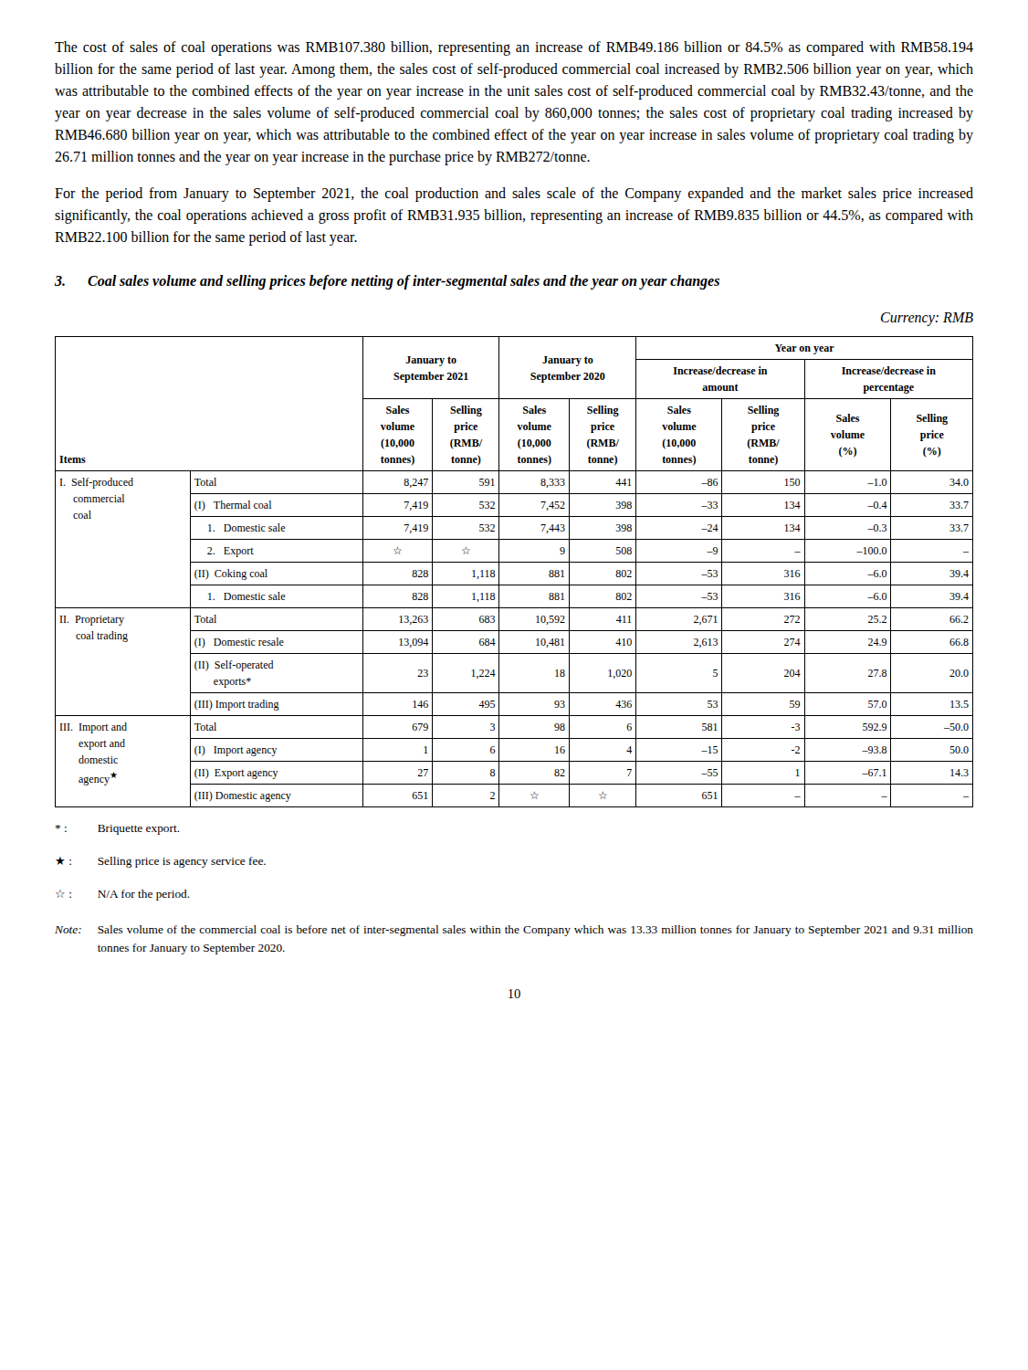The cost of sales of coal operations was RMB107.380 billion, representing an increase of RMB49.186 billion or 84.5% as compared with RMB58.194 billion for the same period of last year. Among them, the sales cost of self-produced commercial coal increased by RMB2.506 billion year on year, which was attributable to the combined effects of the year on year increase in the unit sales cost of self-produced commercial coal by RMB32.43/tonne, and the year on year decrease in the sales volume of self-produced commercial coal by 860,000 tonnes; the sales cost of proprietary coal trading increased by RMB46.680 billion year on year, which was attributable to the combined effect of the year on year increase in sales volume of proprietary coal trading by 26.71 million tonnes and the year on year increase in the purchase price by RMB272/tonne.
For the period from January to September 2021, the coal production and sales scale of the Company expanded and the market sales price increased significantly, the coal operations achieved a gross profit of RMB31.935 billion, representing an increase of RMB9.835 billion or 44.5%, as compared with RMB22.100 billion for the same period of last year.
3.
Coal sales volume and selling prices before netting of inter-segmental sales and the year on year changes
Currency: RMB
| Items | January to September 2021 | January to September 2020 | Year on year |
| --- | --- | --- | --- |
| Increase/decrease in amount | Increase/decrease in percentage |
| Sales volume (10,000 tonnes) | Selling price (RMB/ tonne) | Sales volume (10,000 tonnes) | Selling price (RMB/ tonne) | Sales volume (10,000 tonnes) | Selling price (RMB/ tonne) | Sales volume (%) | Selling price (%) |
| I. Self-produced commercial coal | Total | 8,247 | 591 | 8,333 | 441 | –86 | 150 | –1.0 | 34.0 |
| (I) Thermal coal | 7,419 | 532 | 7,452 | 398 | –33 | 134 | –0.4 | 33.7 |
| 1. Domestic sale | 7,419 | 532 | 7,443 | 398 | –24 | 134 | –0.3 | 33.7 |
| 2. Export | ☆ | ☆ | 9 | 508 | –9 | – | –100.0 | – |
| (II) Coking coal | 828 | 1,118 | 881 | 802 | –53 | 316 | –6.0 | 39.4 |
| 1. Domestic sale | 828 | 1,118 | 881 | 802 | –53 | 316 | –6.0 | 39.4 |
| II. Proprietary coal trading | Total | 13,263 | 683 | 10,592 | 411 | 2,671 | 272 | 25.2 | 66.2 |
| (I) Domestic resale | 13,094 | 684 | 10,481 | 410 | 2,613 | 274 | 24.9 | 66.8 |
| (II) Self-operated exports* | 23 | 1,224 | 18 | 1,020 | 5 | 204 | 27.8 | 20.0 |
| (III) Import trading | 146 | 495 | 93 | 436 | 53 | 59 | 57.0 | 13.5 |
| III. Import and export and domestic agency ★ | Total | 679 | 3 | 98 | 6 | 581 | -3 | 592.9 | –50.0 |
| (I) Import agency | 1 | 6 | 16 | 4 | –15 | -2 | –93.8 | 50.0 |
| (II) Export agency | 27 | 8 | 82 | 7 | –55 | 1 | –67.1 | 14.3 |
| (III) Domestic agency | 651 | 2 | ☆ | ☆ | 651 | – | – | – |
* :
Briquette export.
★ :
Selling price is agency service fee.
☆ :
N/A for the period.
Note:
Sales volume of the commercial coal is before net of inter-segmental sales within the Company which was 13.33 million tonnes for January to September 2021 and 9.31 million tonnes for January to September 2020.
10